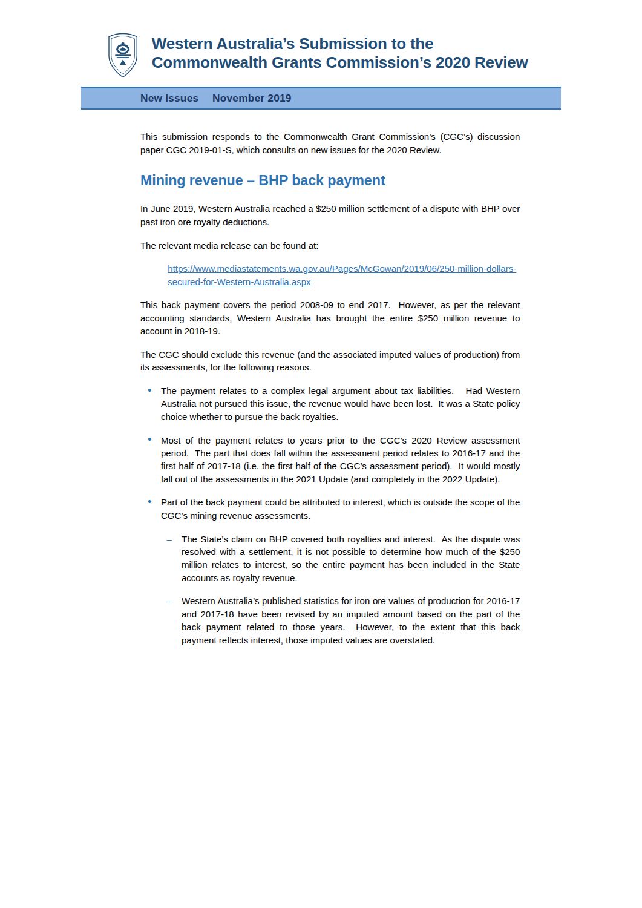Western Australia’s Submission to the
Commonwealth Grants Commission’s 2020 Review
New Issues November 2019
This submission responds to the Commonwealth Grant Commission’s (CGC’s) discussion paper CGC 2019-01-S, which consults on new issues for the 2020 Review.
Mining revenue – BHP back payment
In June 2019, Western Australia reached a $250 million settlement of a dispute with BHP over past iron ore royalty deductions.
The relevant media release can be found at:
https://www.mediastatements.wa.gov.au/Pages/McGowan/2019/06/250-million-dollars-secured-for-Western-Australia.aspx
This back payment covers the period 2008-09 to end 2017. However, as per the relevant accounting standards, Western Australia has brought the entire $250 million revenue to account in 2018-19.
The CGC should exclude this revenue (and the associated imputed values of production) from its assessments, for the following reasons.
The payment relates to a complex legal argument about tax liabilities. Had Western Australia not pursued this issue, the revenue would have been lost. It was a State policy choice whether to pursue the back royalties.
Most of the payment relates to years prior to the CGC’s 2020 Review assessment period. The part that does fall within the assessment period relates to 2016-17 and the first half of 2017-18 (i.e. the first half of the CGC’s assessment period). It would mostly fall out of the assessments in the 2021 Update (and completely in the 2022 Update).
Part of the back payment could be attributed to interest, which is outside the scope of the CGC’s mining revenue assessments.
The State’s claim on BHP covered both royalties and interest. As the dispute was resolved with a settlement, it is not possible to determine how much of the $250 million relates to interest, so the entire payment has been included in the State accounts as royalty revenue.
Western Australia’s published statistics for iron ore values of production for 2016-17 and 2017-18 have been revised by an imputed amount based on the part of the back payment related to those years. However, to the extent that this back payment reflects interest, those imputed values are overstated.